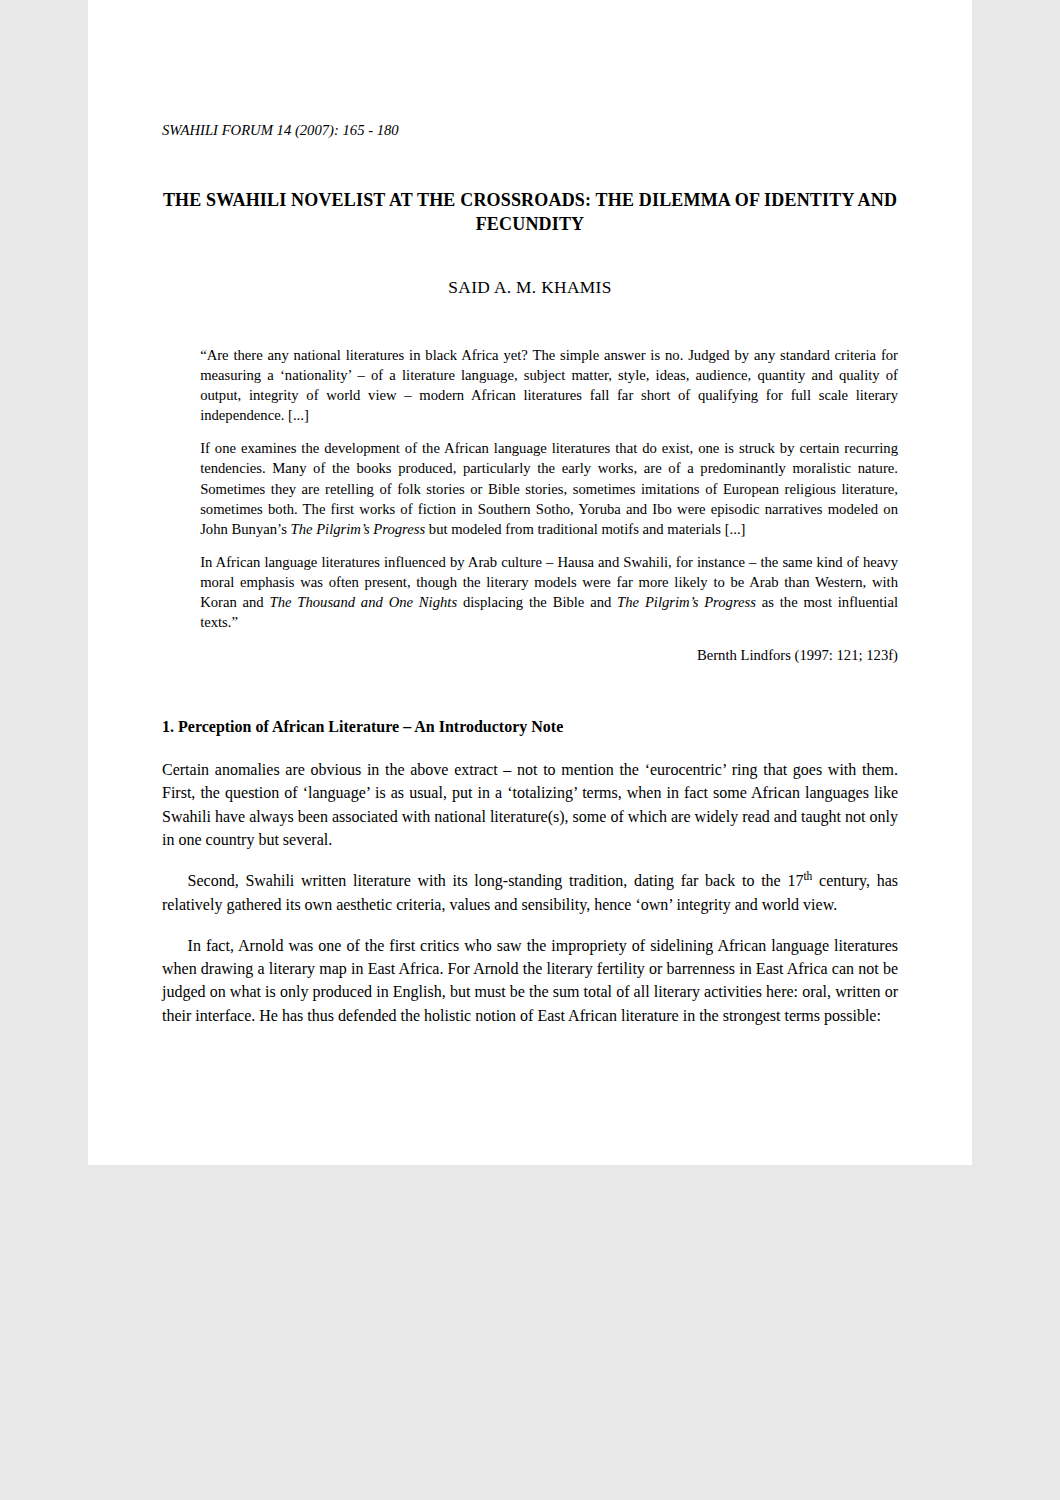SWAHILI FORUM 14 (2007): 165 - 180
The Swahili Novelist at the Crossroads: The Dilemma of Identity and Fecundity
Said A. M. Khamis
“Are there any national literatures in black Africa yet? The simple answer is no. Judged by any standard criteria for measuring a ‘nationality’ – of a literature language, subject matter, style, ideas, audience, quantity and quality of output, integrity of world view – modern African literatures fall far short of qualifying for full scale literary independence. [...]
If one examines the development of the African language literatures that do exist, one is struck by certain recurring tendencies. Many of the books produced, particularly the early works, are of a predominantly moralistic nature. Sometimes they are retelling of folk stories or Bible stories, sometimes imitations of European religious literature, sometimes both. The first works of fiction in Southern Sotho, Yoruba and Ibo were episodic narratives modeled on John Bunyan’s The Pilgrim’s Progress but modeled from traditional motifs and materials [...]
In African language literatures influenced by Arab culture – Hausa and Swahili, for instance – the same kind of heavy moral emphasis was often present, though the literary models were far more likely to be Arab than Western, with Koran and The Thousand and One Nights displacing the Bible and The Pilgrim’s Progress as the most influential texts.”
Bernth Lindfors (1997: 121; 123f)
1. Perception of African Literature – An Introductory Note
Certain anomalies are obvious in the above extract – not to mention the ‘eurocentric’ ring that goes with them. First, the question of ‘language’ is as usual, put in a ‘totalizing’ terms, when in fact some African languages like Swahili have always been associated with national literature(s), some of which are widely read and taught not only in one country but several.
Second, Swahili written literature with its long-standing tradition, dating far back to the 17th century, has relatively gathered its own aesthetic criteria, values and sensibility, hence ‘own’ integrity and world view.
In fact, Arnold was one of the first critics who saw the impropriety of sidelining African language literatures when drawing a literary map in East Africa. For Arnold the literary fertility or barrenness in East Africa can not be judged on what is only produced in English, but must be the sum total of all literary activities here: oral, written or their interface. He has thus defended the holistic notion of East African literature in the strongest terms possible: